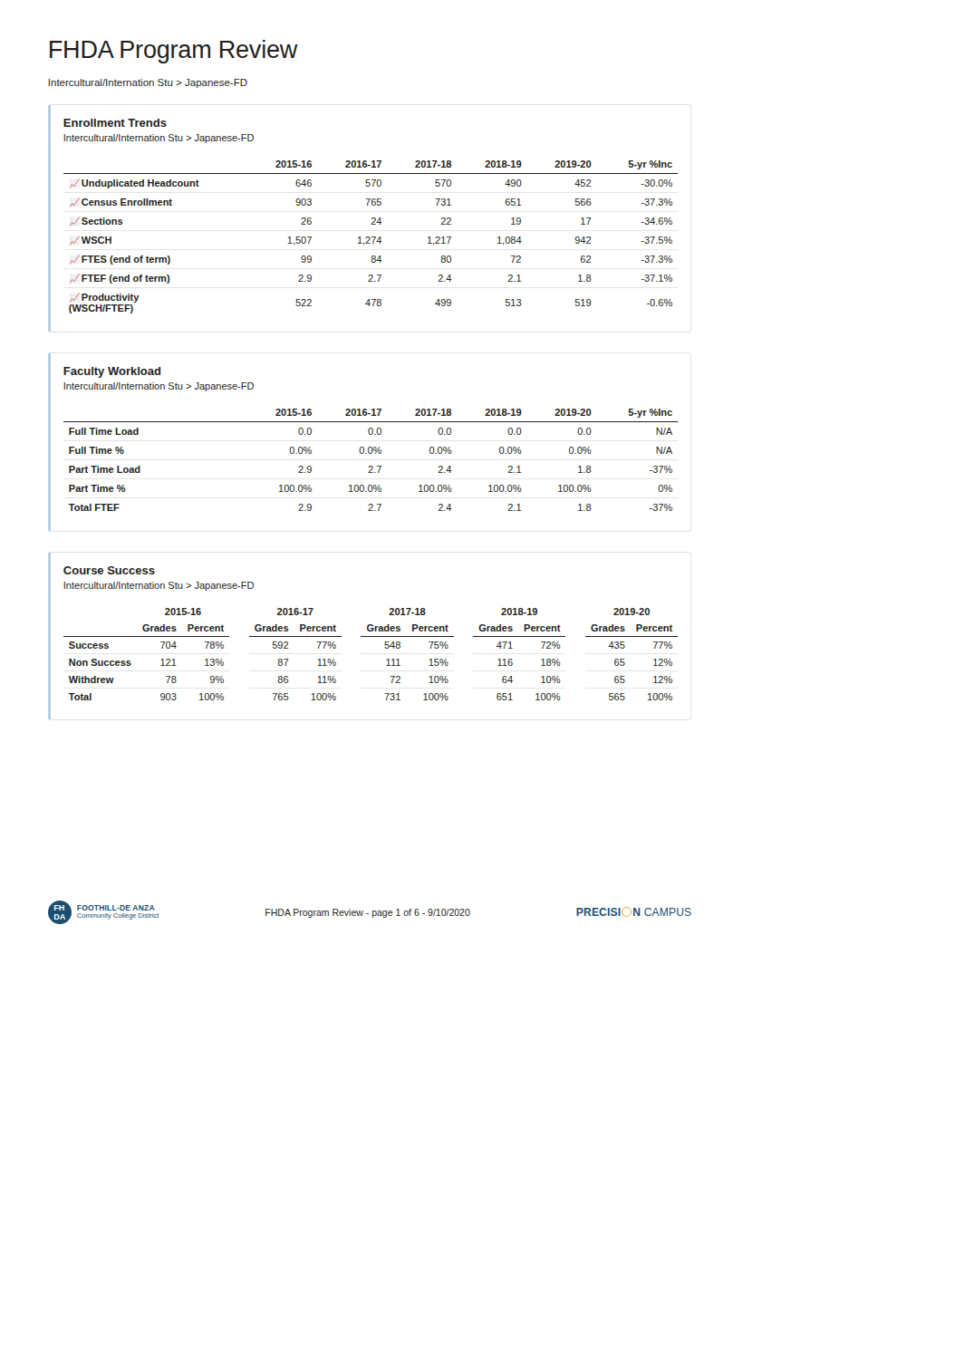FHDA Program Review
Intercultural/Internation Stu > Japanese-FD
Enrollment Trends
Intercultural/Internation Stu > Japanese-FD
Enrollment Trends
| | 2015-16 | 2016-17 | 2017-18 | 2018-19 | 2019-20 | 5-yr %Inc |
| --- | --- | --- | --- | --- | --- | --- |
| 📈 Unduplicated Headcount | 646 | 570 | 570 | 490 | 452 | -30.0% |
| 📈 Census Enrollment | 903 | 765 | 731 | 651 | 566 | -37.3% |
| 📈 Sections | 26 | 24 | 22 | 19 | 17 | -34.6% |
| 📈 WSCH | 1,507 | 1,274 | 1,217 | 1,084 | 942 | -37.5% |
| 📈 FTES (end of term) | 99 | 84 | 80 | 72 | 62 | -37.3% |
| 📈 FTEF (end of term) | 2.9 | 2.7 | 2.4 | 2.1 | 1.8 | -37.1% |
| 📈 Productivity (WSCH/FTEF) | 522 | 478 | 499 | 513 | 519 | -0.6% |
Faculty Workload
Intercultural/Internation Stu > Japanese-FD
Faculty Workload
| | 2015-16 | 2016-17 | 2017-18 | 2018-19 | 2019-20 | 5-yr %Inc |
| --- | --- | --- | --- | --- | --- | --- |
| Full Time Load | 0.0 | 0.0 | 0.0 | 0.0 | 0.0 | N/A |
| Full Time % | 0.0% | 0.0% | 0.0% | 0.0% | 0.0% | N/A |
| Part Time Load | 2.9 | 2.7 | 2.4 | 2.1 | 1.8 | -37% |
| Part Time % | 100.0% | 100.0% | 100.0% | 100.0% | 100.0% | 0% |
| Total FTEF | 2.9 | 2.7 | 2.4 | 2.1 | 1.8 | -37% |
Course Success
Intercultural/Internation Stu > Japanese-FD
Course Success
| | 2015-16 | | 2016-17 | | 2017-18 | | 2018-19 | | 2019-20 |
| --- | --- | --- | --- | --- | --- | --- | --- | --- | --- |
| | Grades | Percent | | Grades | Percent | | Grades | Percent | | Grades | Percent | | Grades | Percent |
| Success | 704 | 78% | | 592 | 77% | | 548 | 75% | | 471 | 72% | | 435 | 77% |
| Non Success | 121 | 13% | | 87 | 11% | | 111 | 15% | | 116 | 18% | | 65 | 12% |
| Withdrew | 78 | 9% | | 86 | 11% | | 72 | 10% | | 64 | 10% | | 65 | 12% |
| Total | 903 | 100% | | 765 | 100% | | 731 | 100% | | 651 | 100% | | 565 | 100% |
FH
DA
FOOTHILL-DE ANZA
Community College District
FHDA Program Review - page 1 of 6 - 9/10/2020
PRECISI N CAMPUS